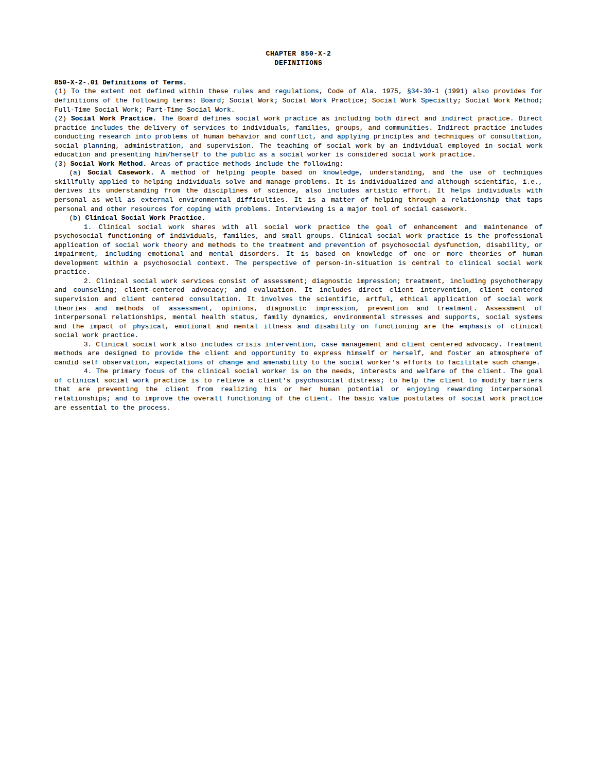CHAPTER 850-X-2
DEFINITIONS
850-X-2-.01 Definitions of Terms.
(1) To the extent not defined within these rules and regulations, Code of Ala. 1975, §34-30-1 (1991) also provides for definitions of the following terms: Board; Social Work; Social Work Practice; Social Work Specialty; Social Work Method; Full-Time Social Work; Part-Time Social Work.
(2) Social Work Practice. The Board defines social work practice as including both direct and indirect practice. Direct practice includes the delivery of services to individuals, families, groups, and communities. Indirect practice includes conducting research into problems of human behavior and conflict, and applying principles and techniques of consultation, social planning, administration, and supervision. The teaching of social work by an individual employed in social work education and presenting him/herself to the public as a social worker is considered social work practice.
(3) Social Work Method. Areas of practice methods include the following:
(a) Social Casework. A method of helping people based on knowledge, understanding, and the use of techniques skillfully applied to helping individuals solve and manage problems. It is individualized and although scientific, i.e., derives its understanding from the disciplines of science, also includes artistic effort. It helps individuals with personal as well as external environmental difficulties. It is a matter of helping through a relationship that taps personal and other resources for coping with problems. Interviewing is a major tool of social casework.
(b) Clinical Social Work Practice.
1. Clinical social work shares with all social work practice the goal of enhancement and maintenance of psychosocial functioning of individuals, families, and small groups. Clinical social work practice is the professional application of social work theory and methods to the treatment and prevention of psychosocial dysfunction, disability, or impairment, including emotional and mental disorders. It is based on knowledge of one or more theories of human development within a psychosocial context. The perspective of person-in-situation is central to clinical social work practice.
2. Clinical social work services consist of assessment; diagnostic impression; treatment, including psychotherapy and counseling; client-centered advocacy; and evaluation. It includes direct client intervention, client centered supervision and client centered consultation. It involves the scientific, artful, ethical application of social work theories and methods of assessment, opinions, diagnostic impression, prevention and treatment. Assessment of interpersonal relationships, mental health status, family dynamics, environmental stresses and supports, social systems and the impact of physical, emotional and mental illness and disability on functioning are the emphasis of clinical social work practice.
3. Clinical social work also includes crisis intervention, case management and client centered advocacy. Treatment methods are designed to provide the client and opportunity to express himself or herself, and foster an atmosphere of candid self observation, expectations of change and amenability to the social worker's efforts to facilitate such change.
4. The primary focus of the clinical social worker is on the needs, interests and welfare of the client. The goal of clinical social work practice is to relieve a client's psychosocial distress; to help the client to modify barriers that are preventing the client from realizing his or her human potential or enjoying rewarding interpersonal relationships; and to improve the overall functioning of the client. The basic value postulates of social work practice are essential to the process.